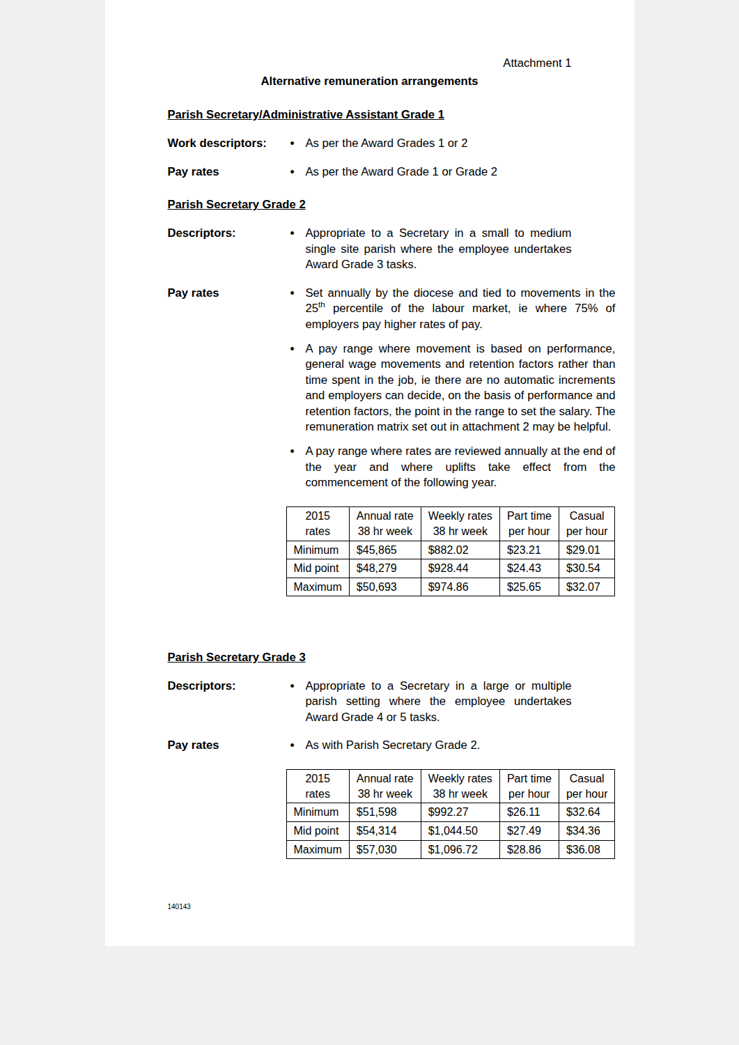Attachment 1
Alternative remuneration arrangements
Parish Secretary/Administrative Assistant Grade 1
Work descriptors:
As per the Award Grades 1 or 2
Pay rates
As per the Award Grade 1 or Grade 2
Parish Secretary Grade 2
Descriptors:
Appropriate to a Secretary in a small to medium single site parish where the employee undertakes Award Grade 3 tasks.
Pay rates
Set annually by the diocese and tied to movements in the 25th percentile of the labour market, ie where 75% of employers pay higher rates of pay.
A pay range where movement is based on performance, general wage movements and retention factors rather than time spent in the job, ie there are no automatic increments and employers can decide, on the basis of performance and retention factors, the point in the range to set the salary. The remuneration matrix set out in attachment 2 may be helpful.
A pay range where rates are reviewed annually at the end of the year and where uplifts take effect from the commencement of the following year.
| 2015 rates | Annual rate 38 hr week | Weekly rates 38 hr week | Part time per hour | Casual per hour |
| --- | --- | --- | --- | --- |
| Minimum | $45,865 | $882.02 | $23.21 | $29.01 |
| Mid point | $48,279 | $928.44 | $24.43 | $30.54 |
| Maximum | $50,693 | $974.86 | $25.65 | $32.07 |
Parish Secretary Grade 3
Descriptors:
Appropriate to a Secretary in a large or multiple parish setting where the employee undertakes Award Grade 4 or 5 tasks.
Pay rates
As with Parish Secretary Grade 2.
| 2015 rates | Annual rate 38 hr week | Weekly rates 38 hr week | Part time per hour | Casual per hour |
| --- | --- | --- | --- | --- |
| Minimum | $51,598 | $992.27 | $26.11 | $32.64 |
| Mid point | $54,314 | $1,044.50 | $27.49 | $34.36 |
| Maximum | $57,030 | $1,096.72 | $28.86 | $36.08 |
140143